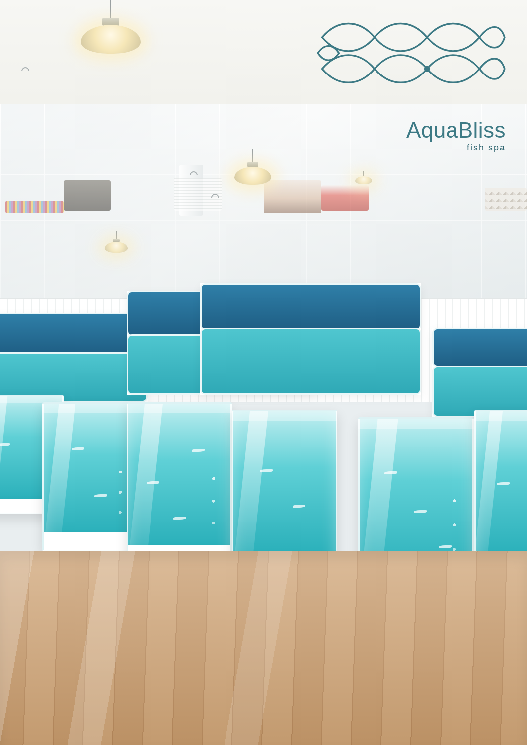Aqua Bliss
fish spa